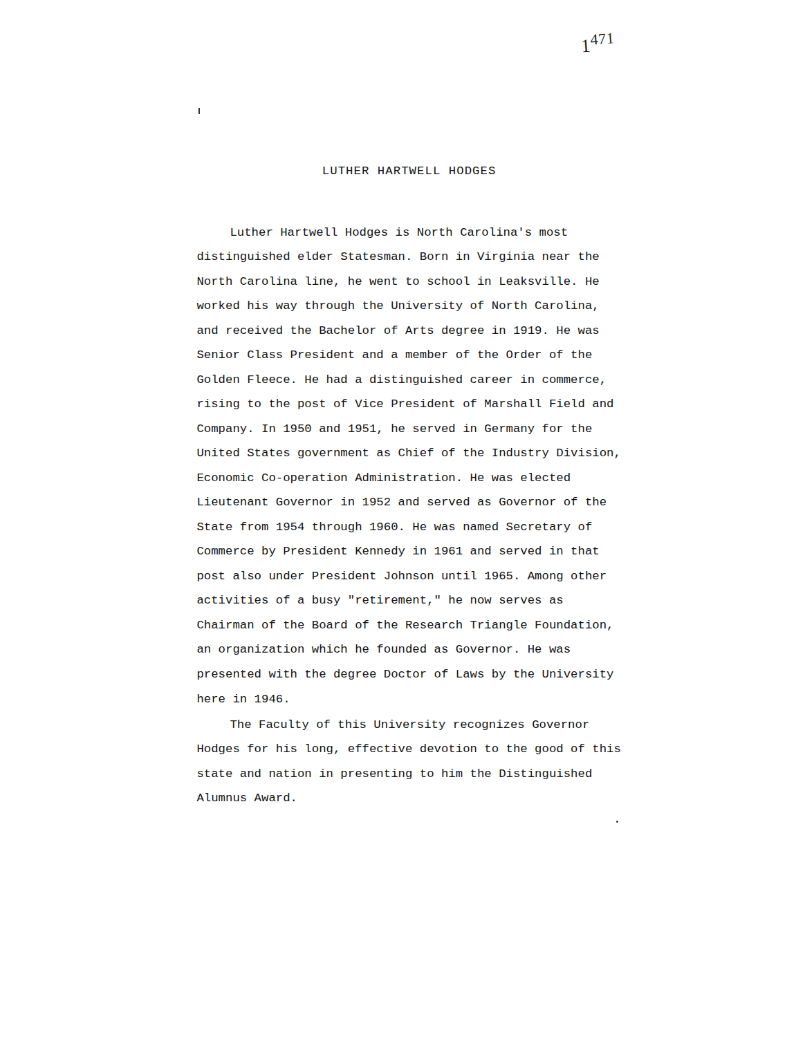1471
LUTHER HARTWELL HODGES
Luther Hartwell Hodges is North Carolina's most distinguished elder Statesman. Born in Virginia near the North Carolina line, he went to school in Leaksville. He worked his way through the University of North Carolina, and received the Bachelor of Arts degree in 1919. He was Senior Class President and a member of the Order of the Golden Fleece. He had a distinguished career in commerce, rising to the post of Vice President of Marshall Field and Company. In 1950 and 1951, he served in Germany for the United States government as Chief of the Industry Division, Economic Co-operation Administration. He was elected Lieutenant Governor in 1952 and served as Governor of the State from 1954 through 1960. He was named Secretary of Commerce by President Kennedy in 1961 and served in that post also under President Johnson until 1965. Among other activities of a busy "retirement," he now serves as Chairman of the Board of the Research Triangle Foundation, an organization which he founded as Governor. He was presented with the degree Doctor of Laws by the University here in 1946.
The Faculty of this University recognizes Governor Hodges for his long, effective devotion to the good of this state and nation in presenting to him the Distinguished Alumnus Award.